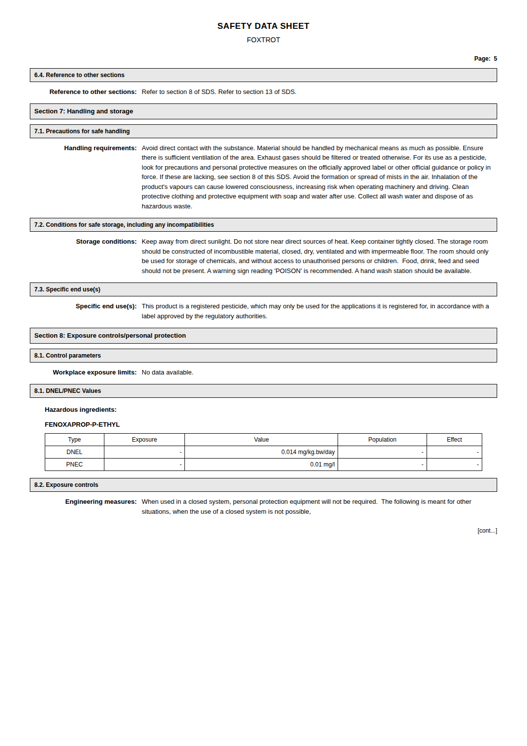SAFETY DATA SHEET
FOXTROT
Page: 5
6.4. Reference to other sections
Reference to other sections:
Refer to section 8 of SDS. Refer to section 13 of SDS.
Section 7: Handling and storage
7.1. Precautions for safe handling
Handling requirements:
Avoid direct contact with the substance. Material should be handled by mechanical means as much as possible. Ensure there is sufficient ventilation of the area. Exhaust gases should be filtered or treated otherwise. For its use as a pesticide, look for precautions and personal protective measures on the officially approved label or other official guidance or policy in force. If these are lacking, see section 8 of this SDS. Avoid the formation or spread of mists in the air. Inhalation of the product's vapours can cause lowered consciousness, increasing risk when operating machinery and driving. Clean protective clothing and protective equipment with soap and water after use. Collect all wash water and dispose of as hazardous waste.
7.2. Conditions for safe storage, including any incompatibilities
Storage conditions:
Keep away from direct sunlight. Do not store near direct sources of heat. Keep container tightly closed. The storage room should be constructed of incombustible material, closed, dry, ventilated and with impermeable floor. The room should only be used for storage of chemicals, and without access to unauthorised persons or children. Food, drink, feed and seed should not be present. A warning sign reading 'POISON' is recommended. A hand wash station should be available.
7.3. Specific end use(s)
Specific end use(s):
This product is a registered pesticide, which may only be used for the applications it is registered for, in accordance with a label approved by the regulatory authorities.
Section 8: Exposure controls/personal protection
8.1. Control parameters
Workplace exposure limits:
No data available.
8.1. DNEL/PNEC Values
Hazardous ingredients:
FENOXAPROP-P-ETHYL
| Type | Exposure | Value | Population | Effect |
| --- | --- | --- | --- | --- |
| DNEL | - | 0.014 mg/kg.bw/day | - | - |
| PNEC | - | 0.01 mg/l | - | - |
8.2. Exposure controls
Engineering measures:
When used in a closed system, personal protection equipment will not be required. The following is meant for other situations, when the use of a closed system is not possible,
[cont...]